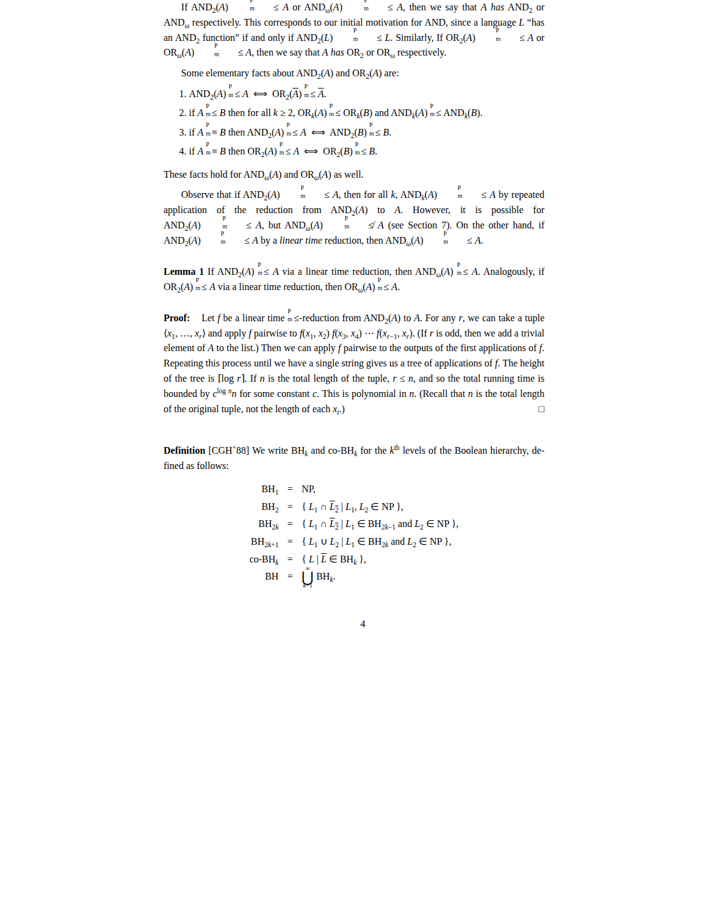If AND2(A) mP≤ A or ANDω(A) mP≤ A, then we say that A has AND2 or ANDω respectively. This corresponds to our initial motivation for AND, since a language L “has an AND2 function” if and only if AND2(L) mP≤ L. Similarly, If OR2(A) mP≤ A or ORω(A) mP≤ A, then we say that A has OR2 or ORω respectively.
Some elementary facts about AND2(A) and OR2(A) are:
AND2(A) mP≤ A ⟺ OR2(A) mP≤ A.
if A mP≤ B then for all k ≥ 2, ORk(A) mP≤ ORk(B) and ANDk(A) mP≤ ANDk(B).
if A mP≡ B then AND2(A) mP≤ A ⟺ AND2(B) mP≤ B.
if A mP≡ B then OR2(A) mP≤ A ⟺ OR2(B) mP≤ B.
These facts hold for ANDω(A) and ORω(A) as well.
Observe that if AND2(A) mP≤ A, then for all k, ANDk(A) mP≤ A by repeated application of the reduction from AND2(A) to A. However, it is possible for AND2(A) mP≤ A, but ANDω(A) mP≰ A (see Section 7). On the other hand, if AND2(A) mP≤ A by a linear time reduction, then ANDω(A) mP≤ A.
Lemma 1 If AND2(A) mP≤ A via a linear time reduction, then ANDω(A) mP≤ A. Analogously, if OR2(A) mP≤ A via a linear time reduction, then ORω(A) mP≤ A.
Proof: Let f be a linear time mP≤-reduction from AND2(A) to A. For any r, we can take a tuple ⟨x1, …, xr⟩ and apply f pairwise to f(x1, x2) f(x3, x4) ⋯ f(xr−1, xr). (If r is odd, then we add a trivial element of A to the list.) Then we can apply f pairwise to the outputs of the first applications of f. Repeating this process until we have a single string gives us a tree of applications of f. The height of the tree is ⌈log r⌉. If n is the total length of the tuple, r ≤ n, and so the total running time is bounded by clog nn for some constant c. This is polynomial in n. (Recall that n is the total length of the original tuple, not the length of each xi.)□
Definition [CGH+88] We write BHk and co-BHk for the kth levels of the Boolean hierarchy, defined as follows:
BH1
=
NP,
BH2
=
{ L1 ∩ L2 | L1, L2 ∈ NP },
BH2k
=
{ L1 ∩ L2 | L1 ∈ BH2k−1 and L2 ∈ NP },
BH2k+1
=
{ L1 ∪ L2 | L1 ∈ BH2k and L2 ∈ NP },
co-BHk
=
{ L | L ∈ BHk },
BH
=
⋃∞k=1 BHk.
4